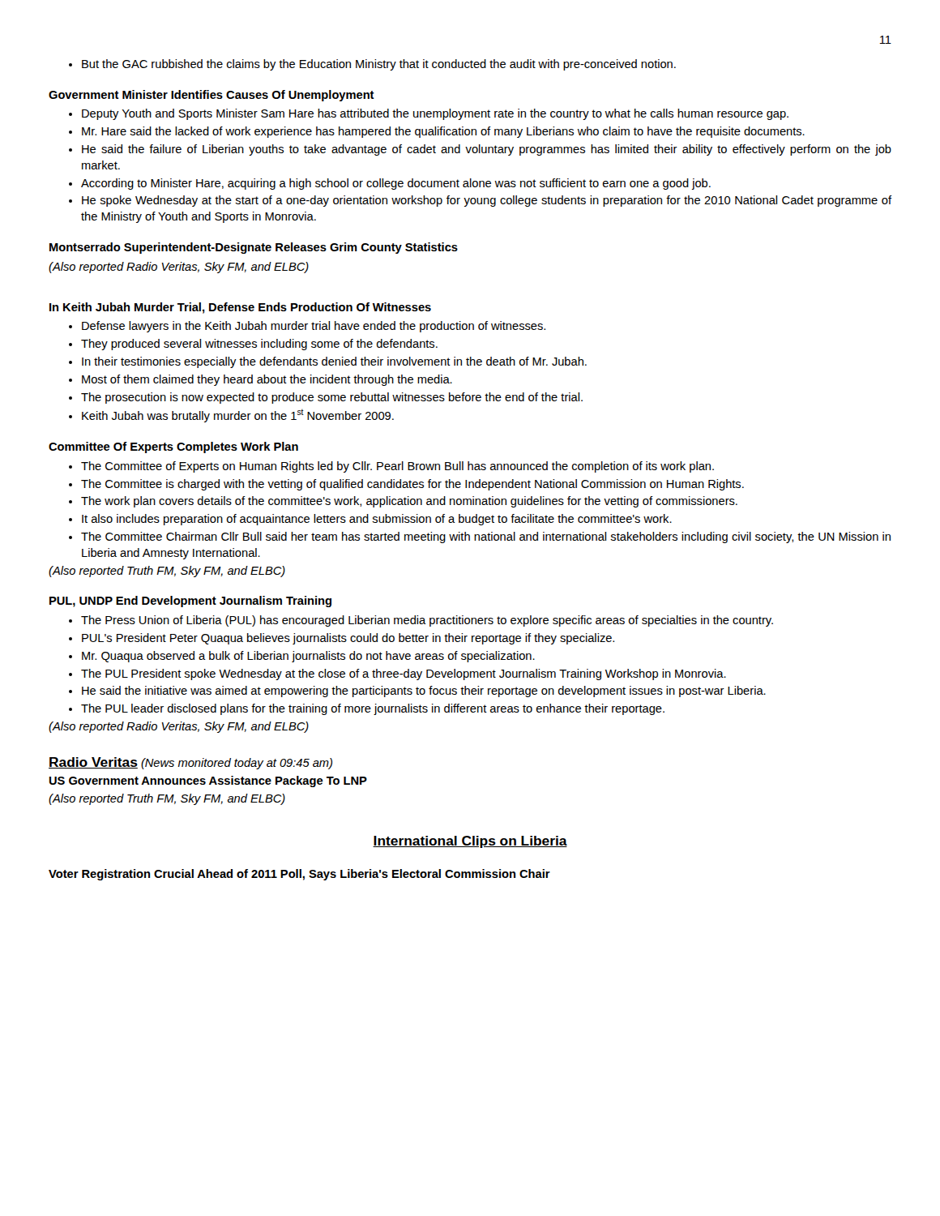11
But the GAC rubbished the claims by the Education Ministry that it conducted the audit with pre-conceived notion.
Government Minister Identifies Causes Of Unemployment
Deputy Youth and Sports Minister Sam Hare has attributed the unemployment rate in the country to what he calls human resource gap.
Mr. Hare said the lacked of work experience has hampered the qualification of many Liberians who claim to have the requisite documents.
He said the failure of Liberian youths to take advantage of cadet and voluntary programmes has limited their ability to effectively perform on the job market.
According to Minister Hare, acquiring a high school or college document alone was not sufficient to earn one a good job.
He spoke Wednesday at the start of a one-day orientation workshop for young college students in preparation for the 2010 National Cadet programme of the Ministry of Youth and Sports in Monrovia.
Montserrado Superintendent-Designate Releases Grim County Statistics
(Also reported Radio Veritas, Sky FM, and ELBC)
In Keith Jubah Murder Trial, Defense Ends Production Of Witnesses
Defense lawyers in the Keith Jubah murder trial have ended the production of witnesses.
They produced several witnesses including some of the defendants.
In their testimonies especially the defendants denied their involvement in the death of Mr. Jubah.
Most of them claimed they heard about the incident through the media.
The prosecution is now expected to produce some rebuttal witnesses before the end of the trial.
Keith Jubah was brutally murder on the 1st November 2009.
Committee Of Experts Completes Work Plan
The Committee of Experts on Human Rights led by Cllr. Pearl Brown Bull has announced the completion of its work plan.
The Committee is charged with the vetting of qualified candidates for the Independent National Commission on Human Rights.
The work plan covers details of the committee's work, application and nomination guidelines for the vetting of commissioners.
It also includes preparation of acquaintance letters and submission of a budget to facilitate the committee's work.
The Committee Chairman Cllr Bull said her team has started meeting with national and international stakeholders including civil society, the UN Mission in Liberia and Amnesty International.
(Also reported Truth FM, Sky FM, and ELBC)
PUL, UNDP End Development Journalism Training
The Press Union of Liberia (PUL) has encouraged Liberian media practitioners to explore specific areas of specialties in the country.
PUL's President Peter Quaqua believes journalists could do better in their reportage if they specialize.
Mr. Quaqua observed a bulk of Liberian journalists do not have areas of specialization.
The PUL President spoke Wednesday at the close of a three-day Development Journalism Training Workshop in Monrovia.
He said the initiative was aimed at empowering the participants to focus their reportage on development issues in post-war Liberia.
The PUL leader disclosed plans for the training of more journalists in different areas to enhance their reportage.
(Also reported Radio Veritas, Sky FM, and ELBC)
Radio Veritas (News monitored today at 09:45 am)
US Government Announces Assistance Package To LNP
(Also reported Truth FM, Sky FM, and ELBC)
International Clips on Liberia
Voter Registration Crucial Ahead of 2011 Poll, Says Liberia's Electoral Commission Chair